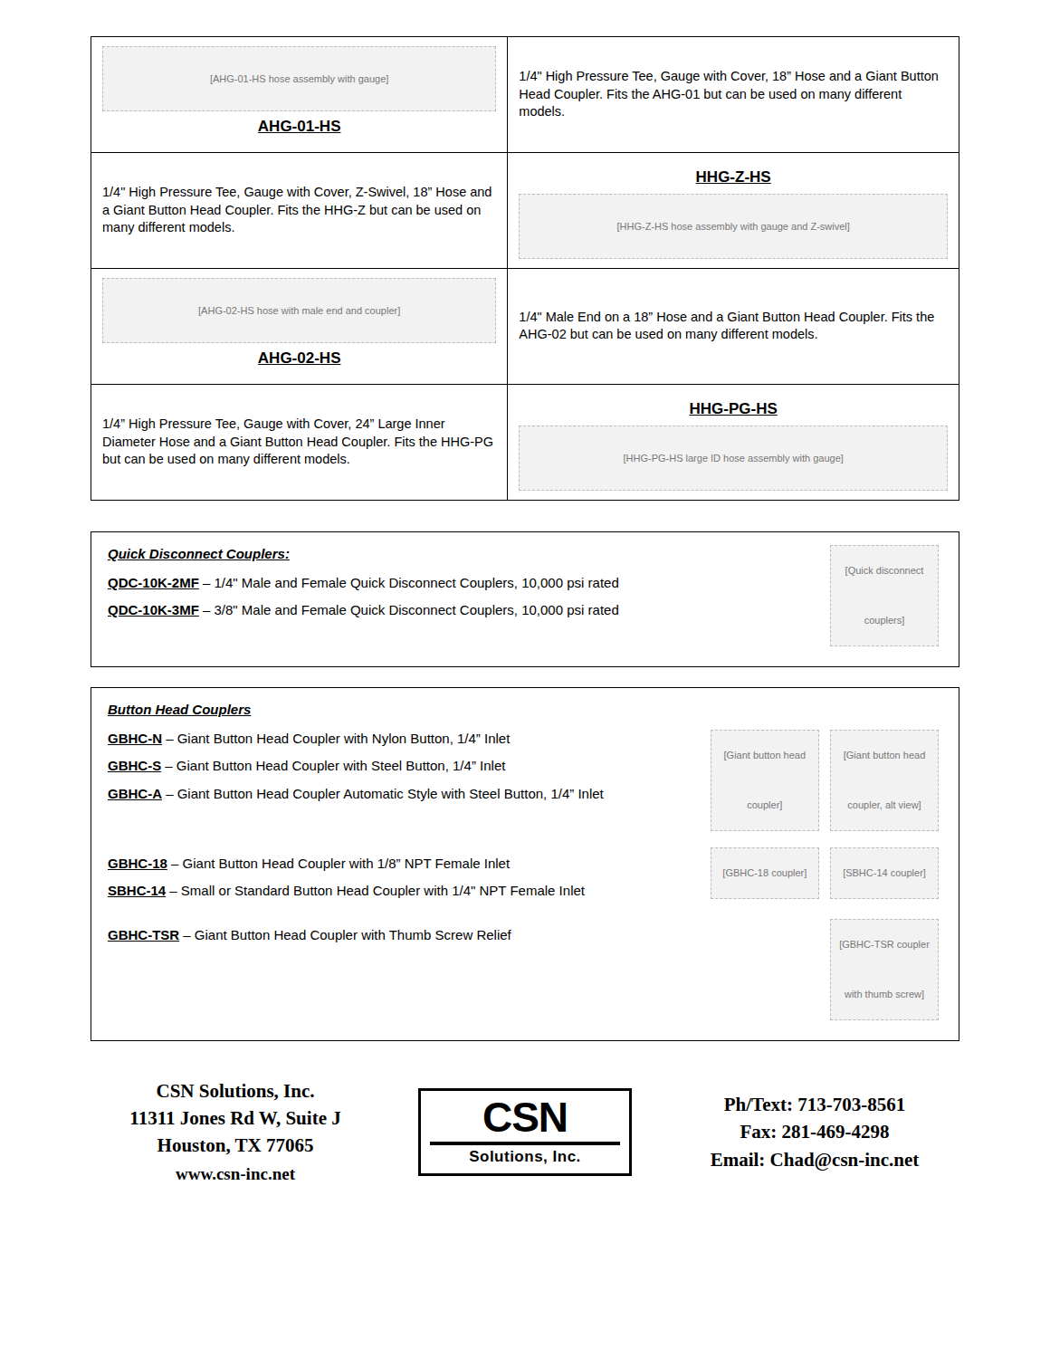| [AHG-01-HS hose assembly with gauge] AHG-01-HS | 1/4" High Pressure Tee, Gauge with Cover, 18” Hose and a Giant Button Head Coupler. Fits the AHG-01 but can be used on many different models. |
| 1/4" High Pressure Tee, Gauge with Cover, Z-Swivel, 18” Hose and a Giant Button Head Coupler. Fits the HHG-Z but can be used on many different models. | HHG-Z-HS [HHG-Z-HS hose assembly with gauge and Z-swivel] |
| [AHG-02-HS hose with male end and coupler] AHG-02-HS | 1/4" Male End on a 18” Hose and a Giant Button Head Coupler. Fits the AHG-02 but can be used on many different models. |
| 1/4” High Pressure Tee, Gauge with Cover, 24” Large Inner Diameter Hose and a Giant Button Head Coupler. Fits the HHG-PG but can be used on many different models. | HHG-PG-HS [HHG-PG-HS large ID hose assembly with gauge] |
[Quick disconnect couplers]
Quick Disconnect Couplers:
QDC-10K-2MF – 1/4" Male and Female Quick Disconnect Couplers, 10,000 psi rated
QDC-10K-3MF – 3/8" Male and Female Quick Disconnect Couplers, 10,000 psi rated
Button Head Couplers
[Giant button head coupler] [Giant button head coupler, alt view]
GBHC-N – Giant Button Head Coupler with Nylon Button, 1/4” Inlet
GBHC-S – Giant Button Head Coupler with Steel Button, 1/4” Inlet
GBHC-A – Giant Button Head Coupler Automatic Style with Steel Button, 1/4” Inlet
[GBHC-18 coupler] [SBHC-14 coupler]
GBHC-18 – Giant Button Head Coupler with 1/8” NPT Female Inlet
SBHC-14 – Small or Standard Button Head Coupler with 1/4" NPT Female Inlet
[GBHC-TSR coupler with thumb screw]
GBHC-TSR – Giant Button Head Coupler with Thumb Screw Relief
CSN Solutions, Inc.
11311 Jones Rd W, Suite J
Houston, TX 77065
www.csn-inc.net
CSN
Solutions, Inc.
Ph/Text: 713-703-8561
Fax: 281-469-4298
Email: Chad@csn-inc.net